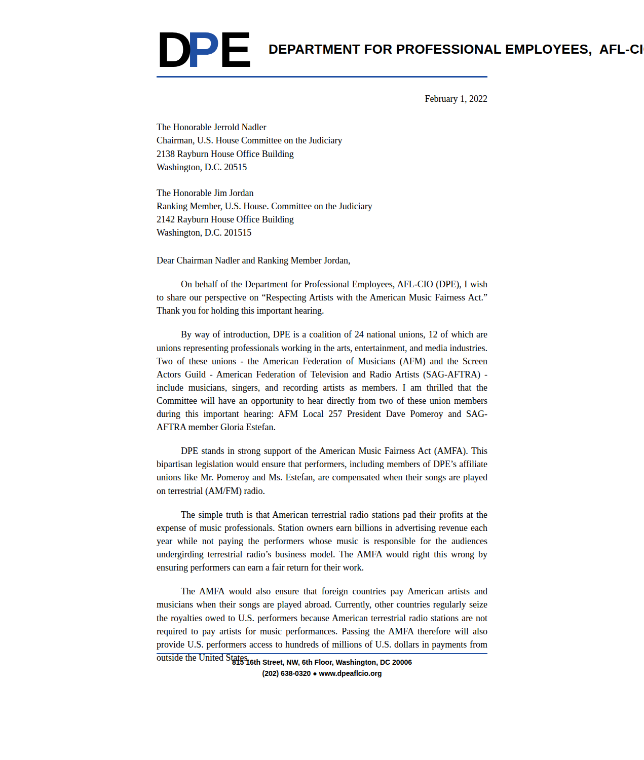D P E
DEPARTMENT FOR PROFESSIONAL EMPLOYEES, AFL-CIO
February 1, 2022
The Honorable Jerrold Nadler
Chairman, U.S. House Committee on the Judiciary
2138 Rayburn House Office Building
Washington, D.C. 20515
The Honorable Jim Jordan
Ranking Member, U.S. House. Committee on the Judiciary
2142 Rayburn House Office Building
Washington, D.C. 201515
Dear Chairman Nadler and Ranking Member Jordan,
On behalf of the Department for Professional Employees, AFL-CIO (DPE), I wish to share our perspective on “Respecting Artists with the American Music Fairness Act.” Thank you for holding this important hearing.
By way of introduction, DPE is a coalition of 24 national unions, 12 of which are unions representing professionals working in the arts, entertainment, and media industries. Two of these unions - the American Federation of Musicians (AFM) and the Screen Actors Guild - American Federation of Television and Radio Artists (SAG-AFTRA) - include musicians, singers, and recording artists as members. I am thrilled that the Committee will have an opportunity to hear directly from two of these union members during this important hearing: AFM Local 257 President Dave Pomeroy and SAG-AFTRA member Gloria Estefan.
DPE stands in strong support of the American Music Fairness Act (AMFA). This bipartisan legislation would ensure that performers, including members of DPE’s affiliate unions like Mr. Pomeroy and Ms. Estefan, are compensated when their songs are played on terrestrial (AM/FM) radio.
The simple truth is that American terrestrial radio stations pad their profits at the expense of music professionals. Station owners earn billions in advertising revenue each year while not paying the performers whose music is responsible for the audiences undergirding terrestrial radio’s business model. The AMFA would right this wrong by ensuring performers can earn a fair return for their work.
The AMFA would also ensure that foreign countries pay American artists and musicians when their songs are played abroad. Currently, other countries regularly seize the royalties owed to U.S. performers because American terrestrial radio stations are not required to pay artists for music performances. Passing the AMFA therefore will also provide U.S. performers access to hundreds of millions of U.S. dollars in payments from outside the United States.
815 16th Street, NW, 6th Floor, Washington, DC 20006
(202) 638-0320 ● www.dpeaflcio.org